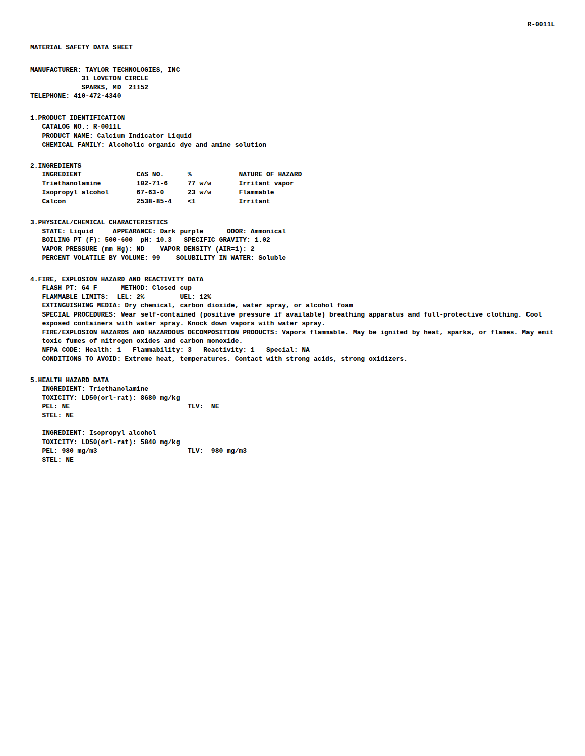R-0011L
MATERIAL SAFETY DATA SHEET
MANUFACTURER: TAYLOR TECHNOLOGIES, INC 31 LOVETON CIRCLE SPARKS, MD 21152 TELEPHONE: 410-472-4340
1.PRODUCT IDENTIFICATION
CATALOG NO.: R-0011L PRODUCT NAME: Calcium Indicator Liquid CHEMICAL FAMILY: Alcoholic organic dye and amine solution
2.INGREDIENTS
INGREDIENT CAS NO. % NATURE OF HAZARD Triethanolamine 102-71-6 77 w/w Irritant vapor Isopropyl alcohol 67-63-0 23 w/w Flammable Calcon 2538-85-4 <1 Irritant
3.PHYSICAL/CHEMICAL CHARACTERISTICS
STATE: Liquid APPEARANCE: Dark purple ODOR: Ammonical BOILING PT (F): 500-600 pH: 10.3 SPECIFIC GRAVITY: 1.02 VAPOR PRESSURE (mm Hg): ND VAPOR DENSITY (AIR=1): 2 PERCENT VOLATILE BY VOLUME: 99 SOLUBILITY IN WATER: Soluble
4.FIRE, EXPLOSION HAZARD AND REACTIVITY DATA
FLASH PT: 64 F METHOD: Closed cup FLAMMABLE LIMITS: LEL: 2% UEL: 12%
EXTINGUISHING MEDIA: Dry chemical, carbon dioxide, water spray, or alcohol foam
SPECIAL PROCEDURES: Wear self-contained (positive pressure if available) breathing apparatus and full-protective clothing. Cool exposed containers with water spray. Knock down vapors with water spray.
FIRE/EXPLOSION HAZARDS AND HAZARDOUS DECOMPOSITION PRODUCTS: Vapors flammable. May be ignited by heat, sparks, or flames. May emit toxic fumes of nitrogen oxides and carbon monoxide.
NFPA CODE: Health: 1 Flammability: 3 Reactivity: 1 Special: NA
CONDITIONS TO AVOID: Extreme heat, temperatures. Contact with strong acids, strong oxidizers.
5.HEALTH HAZARD DATA
INGREDIENT: Triethanolamine TOXICITY: LD50(orl-rat): 8680 mg/kg PEL: NE TLV: NE STEL: NE INGREDIENT: Isopropyl alcohol TOXICITY: LD50(orl-rat): 5840 mg/kg PEL: 980 mg/m3 TLV: 980 mg/m3 STEL: NE